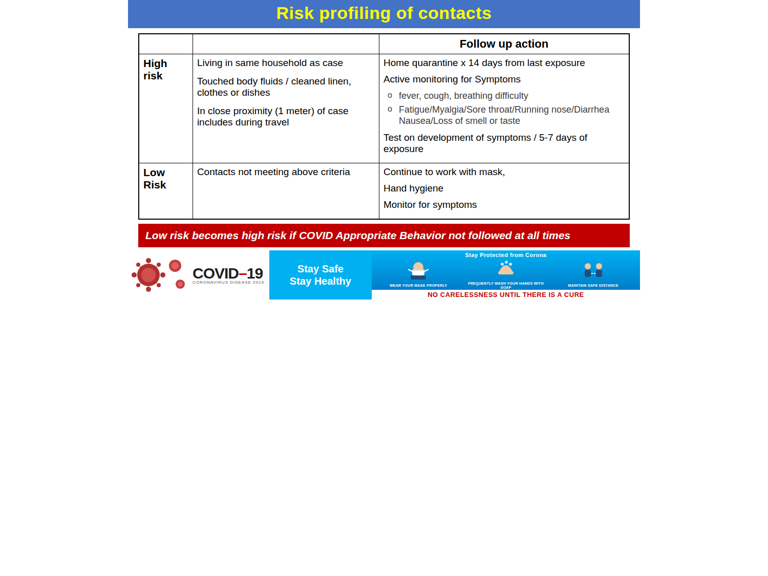Risk profiling of contacts
| | | Follow up action |
| --- | --- | --- |
| High risk | Living in same household as case Touched body fluids / cleaned linen, clothes or dishes In close proximity (1 meter) of case includes during travel | Home quarantine x 14 days from last exposure Active monitoring for Symptoms fever, cough, breathing difficulty Fatigue/Myalgia/Sore throat/Running nose/Diarrhea Nausea/Loss of smell or taste Test on development of symptoms / 5-7 days of exposure |
| Low Risk | Contacts not meeting above criteria | Continue to work with mask, Hand hygiene Monitor for symptoms |
Low risk becomes high risk if COVID Appropriate Behavior not followed at all times
COVID–19
CORONAVIRUS DISEASE 2019
Stay Safe Stay Healthy
Stay Protected from Corona
WEAR YOUR MASK PROPERLY
FREQUENTLY WASH YOUR HANDS WITH SOAP
MAINTAIN SAFE DISTANCE
NO CARELESSNESS UNTIL THERE IS A CURE